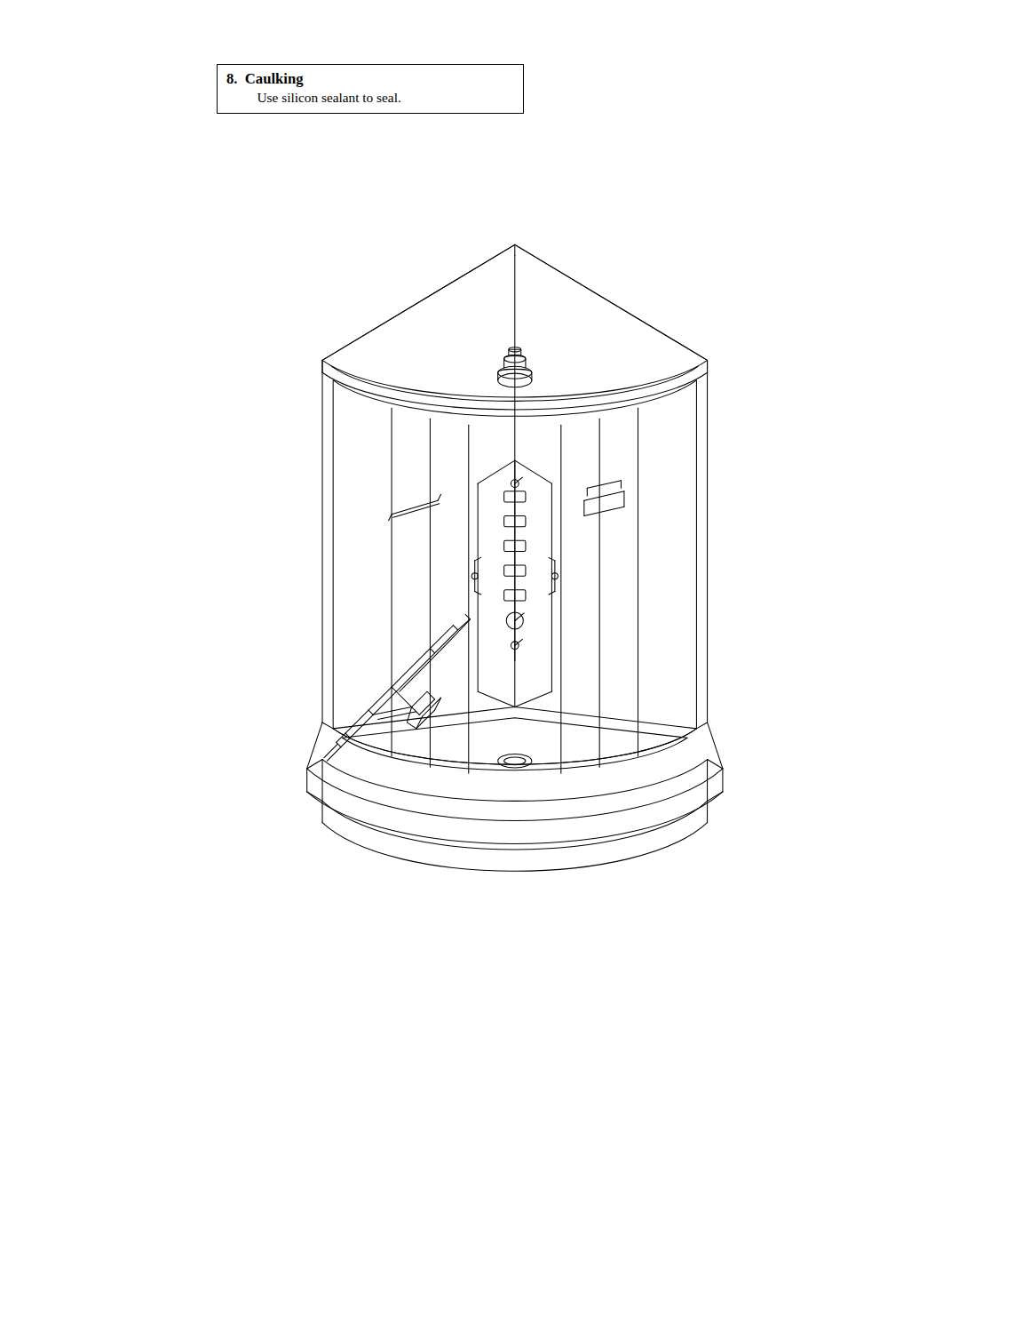8. Caulking
Use silicon sealant to seal.